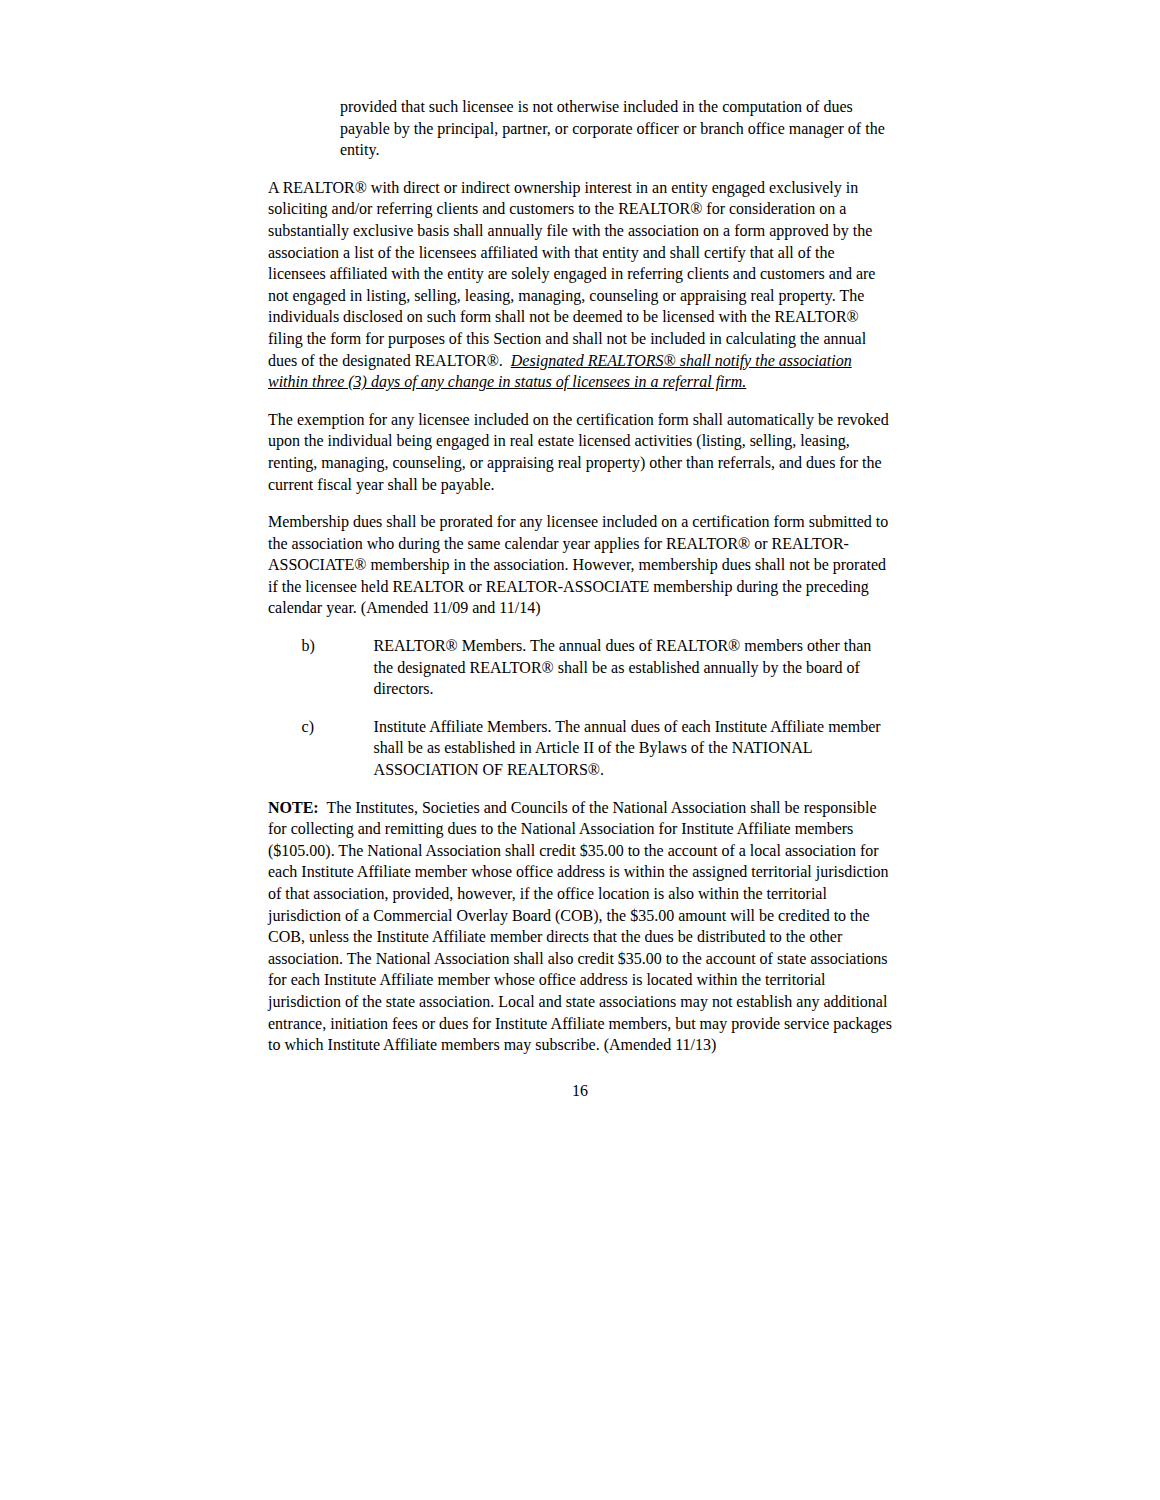provided that such licensee is not otherwise included in the computation of dues payable by the principal, partner, or corporate officer or branch office manager of the entity.
A REALTOR® with direct or indirect ownership interest in an entity engaged exclusively in soliciting and/or referring clients and customers to the REALTOR® for consideration on a substantially exclusive basis shall annually file with the association on a form approved by the association a list of the licensees affiliated with that entity and shall certify that all of the licensees affiliated with the entity are solely engaged in referring clients and customers and are not engaged in listing, selling, leasing, managing, counseling or appraising real property. The individuals disclosed on such form shall not be deemed to be licensed with the REALTOR® filing the form for purposes of this Section and shall not be included in calculating the annual dues of the designated REALTOR®. Designated REALTORS® shall notify the association within three (3) days of any change in status of licensees in a referral firm.
The exemption for any licensee included on the certification form shall automatically be revoked upon the individual being engaged in real estate licensed activities (listing, selling, leasing, renting, managing, counseling, or appraising real property) other than referrals, and dues for the current fiscal year shall be payable.
Membership dues shall be prorated for any licensee included on a certification form submitted to the association who during the same calendar year applies for REALTOR® or REALTOR-ASSOCIATE® membership in the association. However, membership dues shall not be prorated if the licensee held REALTOR or REALTOR-ASSOCIATE membership during the preceding calendar year. (Amended 11/09 and 11/14)
b) REALTOR® Members. The annual dues of REALTOR® members other than the designated REALTOR® shall be as established annually by the board of directors.
c) Institute Affiliate Members. The annual dues of each Institute Affiliate member shall be as established in Article II of the Bylaws of the NATIONAL ASSOCIATION OF REALTORS®.
NOTE: The Institutes, Societies and Councils of the National Association shall be responsible for collecting and remitting dues to the National Association for Institute Affiliate members ($105.00). The National Association shall credit $35.00 to the account of a local association for each Institute Affiliate member whose office address is within the assigned territorial jurisdiction of that association, provided, however, if the office location is also within the territorial jurisdiction of a Commercial Overlay Board (COB), the $35.00 amount will be credited to the COB, unless the Institute Affiliate member directs that the dues be distributed to the other association. The National Association shall also credit $35.00 to the account of state associations for each Institute Affiliate member whose office address is located within the territorial jurisdiction of the state association. Local and state associations may not establish any additional entrance, initiation fees or dues for Institute Affiliate members, but may provide service packages to which Institute Affiliate members may subscribe. (Amended 11/13)
16